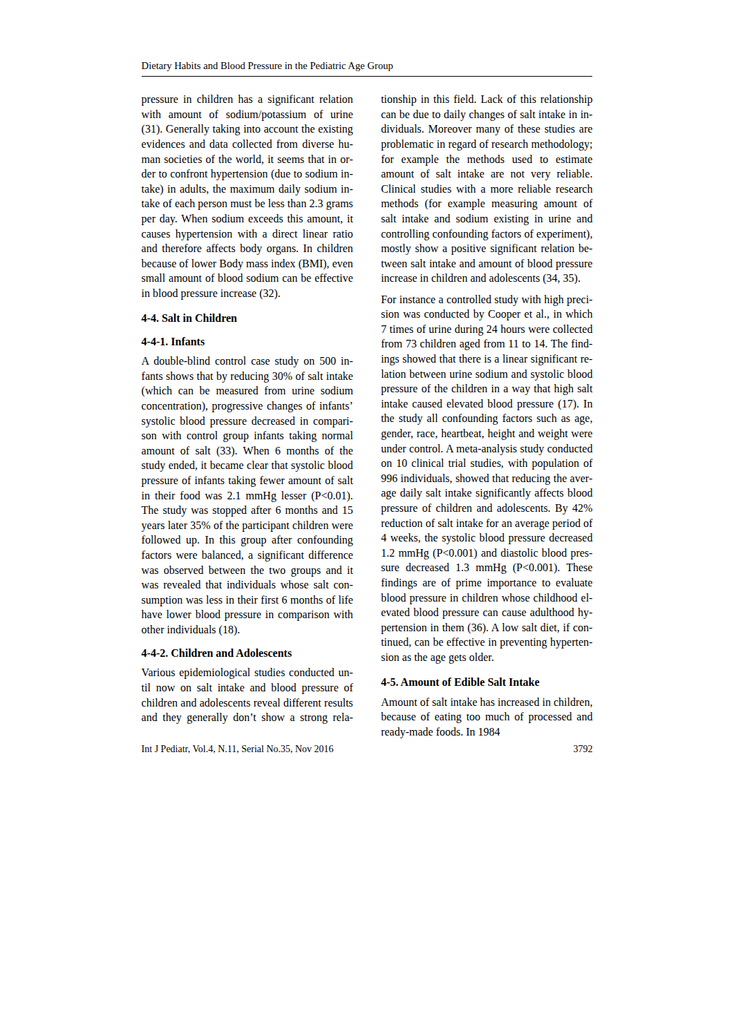Dietary Habits and Blood Pressure in the Pediatric Age Group
pressure in children has a significant relation with amount of sodium/potassium of urine (31). Generally taking into account the existing evidences and data collected from diverse human societies of the world, it seems that in order to confront hypertension (due to sodium intake) in adults, the maximum daily sodium intake of each person must be less than 2.3 grams per day. When sodium exceeds this amount, it causes hypertension with a direct linear ratio and therefore affects body organs. In children because of lower Body mass index (BMI), even small amount of blood sodium can be effective in blood pressure increase (32).
4-4. Salt in Children
4-4-1. Infants
A double-blind control case study on 500 infants shows that by reducing 30% of salt intake (which can be measured from urine sodium concentration), progressive changes of infants’ systolic blood pressure decreased in comparison with control group infants taking normal amount of salt (33). When 6 months of the study ended, it became clear that systolic blood pressure of infants taking fewer amount of salt in their food was 2.1 mmHg lesser (P<0.01). The study was stopped after 6 months and 15 years later 35% of the participant children were followed up. In this group after confounding factors were balanced, a significant difference was observed between the two groups and it was revealed that individuals whose salt consumption was less in their first 6 months of life have lower blood pressure in comparison with other individuals (18).
4-4-2. Children and Adolescents
Various epidemiological studies conducted until now on salt intake and blood pressure of children and adolescents reveal different results and they generally don’t show a strong relationship in this field. Lack of this relationship can be due to daily changes of salt intake in individuals. Moreover many of these studies are problematic in regard of research methodology; for example the methods used to estimate amount of salt intake are not very reliable. Clinical studies with a more reliable research methods (for example measuring amount of salt intake and sodium existing in urine and controlling confounding factors of experiment), mostly show a positive significant relation between salt intake and amount of blood pressure increase in children and adolescents (34, 35).
For instance a controlled study with high precision was conducted by Cooper et al., in which 7 times of urine during 24 hours were collected from 73 children aged from 11 to 14. The findings showed that there is a linear significant relation between urine sodium and systolic blood pressure of the children in a way that high salt intake caused elevated blood pressure (17). In the study all confounding factors such as age, gender, race, heartbeat, height and weight were under control. A meta-analysis study conducted on 10 clinical trial studies, with population of 996 individuals, showed that reducing the average daily salt intake significantly affects blood pressure of children and adolescents. By 42% reduction of salt intake for an average period of 4 weeks, the systolic blood pressure decreased 1.2 mmHg (P<0.001) and diastolic blood pressure decreased 1.3 mmHg (P<0.001). These findings are of prime importance to evaluate blood pressure in children whose childhood elevated blood pressure can cause adulthood hypertension in them (36). A low salt diet, if continued, can be effective in preventing hypertension as the age gets older.
4-5. Amount of Edible Salt Intake
Amount of salt intake has increased in children, because of eating too much of processed and ready-made foods. In 1984
Int J Pediatr, Vol.4, N.11, Serial No.35, Nov 2016 3792